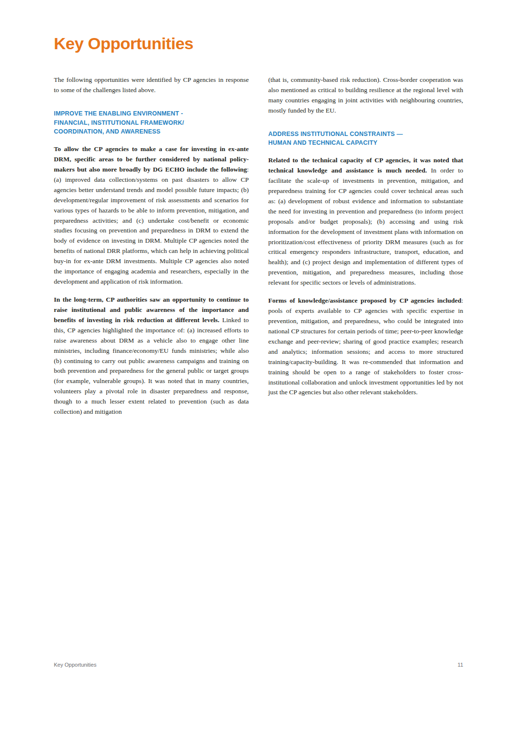Key Opportunities
The following opportunities were identified by CP agencies in response to some of the challenges listed above.
Improve the enabling environment -
financial, institutional framework/
coordination, and awareness
To allow the CP agencies to make a case for investing in ex-ante DRM, specific areas to be further considered by national policy-makers but also more broadly by DG ECHO include the following: (a) improved data collection/systems on past disasters to allow CP agencies better understand trends and model possible future impacts; (b) development/regular improvement of risk assessments and scenarios for various types of hazards to be able to inform prevention, mitigation, and preparedness activities; and (c) undertake cost/benefit or economic studies focusing on prevention and preparedness in DRM to extend the body of evidence on investing in DRM. Multiple CP agencies noted the benefits of national DRR platforms, which can help in achieving political buy-in for ex-ante DRM investments. Multiple CP agencies also noted the importance of engaging academia and researchers, especially in the development and application of risk information.
In the long-term, CP authorities saw an opportunity to continue to raise institutional and public awareness of the importance and benefits of investing in risk reduction at different levels. Linked to this, CP agencies highlighted the importance of: (a) increased efforts to raise awareness about DRM as a vehicle also to engage other line ministries, including finance/economy/EU funds ministries; while also (b) continuing to carry out public awareness campaigns and training on both prevention and preparedness for the general public or target groups (for example, vulnerable groups). It was noted that in many countries, volunteers play a pivotal role in disaster preparedness and response, though to a much lesser extent related to prevention (such as data collection) and mitigation
(that is, community-based risk reduction). Cross-border cooperation was also mentioned as critical to building resilience at the regional level with many countries engaging in joint activities with neighbouring countries, mostly funded by the EU.
Address institutional constraints —
human and technical capacity
Related to the technical capacity of CP agencies, it was noted that technical knowledge and assistance is much needed. In order to facilitate the scale-up of investments in prevention, mitigation, and preparedness training for CP agencies could cover technical areas such as: (a) development of robust evidence and information to substantiate the need for investing in prevention and preparedness (to inform project proposals and/or budget proposals); (b) accessing and using risk information for the development of investment plans with information on prioritization/cost effectiveness of priority DRM measures (such as for critical emergency responders infrastructure, transport, education, and health); and (c) project design and implementation of different types of prevention, mitigation, and preparedness measures, including those relevant for specific sectors or levels of administrations.
Forms of knowledge/assistance proposed by CP agencies included: pools of experts available to CP agencies with specific expertise in prevention, mitigation, and preparedness, who could be integrated into national CP structures for certain periods of time; peer-to-peer knowledge exchange and peer-review; sharing of good practice examples; research and analytics; information sessions; and access to more structured training/capacity-building. It was re-commended that information and training should be open to a range of stakeholders to foster cross-institutional collaboration and unlock investment opportunities led by not just the CP agencies but also other relevant stakeholders.
Key Opportunities 11